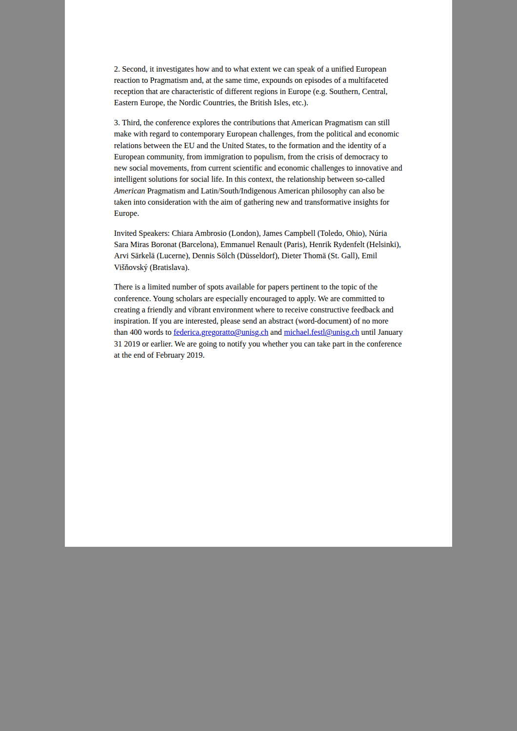2. Second, it investigates how and to what extent we can speak of a unified European reaction to Pragmatism and, at the same time, expounds on episodes of a multifaceted reception that are characteristic of different regions in Europe (e.g. Southern, Central, Eastern Europe, the Nordic Countries, the British Isles, etc.).
3. Third, the conference explores the contributions that American Pragmatism can still make with regard to contemporary European challenges, from the political and economic relations between the EU and the United States, to the formation and the identity of a European community, from immigration to populism, from the crisis of democracy to new social movements, from current scientific and economic challenges to innovative and intelligent solutions for social life. In this context, the relationship between so-called American Pragmatism and Latin/South/Indigenous American philosophy can also be taken into consideration with the aim of gathering new and transformative insights for Europe.
Invited Speakers: Chiara Ambrosio (London), James Campbell (Toledo, Ohio), Núria Sara Miras Boronat (Barcelona), Emmanuel Renault (Paris), Henrik Rydenfelt (Helsinki), Arvi Särkelä (Lucerne), Dennis Sölch (Düsseldorf), Dieter Thomä (St. Gall), Emil Višňovský (Bratislava).
There is a limited number of spots available for papers pertinent to the topic of the conference. Young scholars are especially encouraged to apply. We are committed to creating a friendly and vibrant environment where to receive constructive feedback and inspiration. If you are interested, please send an abstract (word-document) of no more than 400 words to federica.gregoratto@unisg.ch and michael.festl@unisg.ch until January 31 2019 or earlier. We are going to notify you whether you can take part in the conference at the end of February 2019.